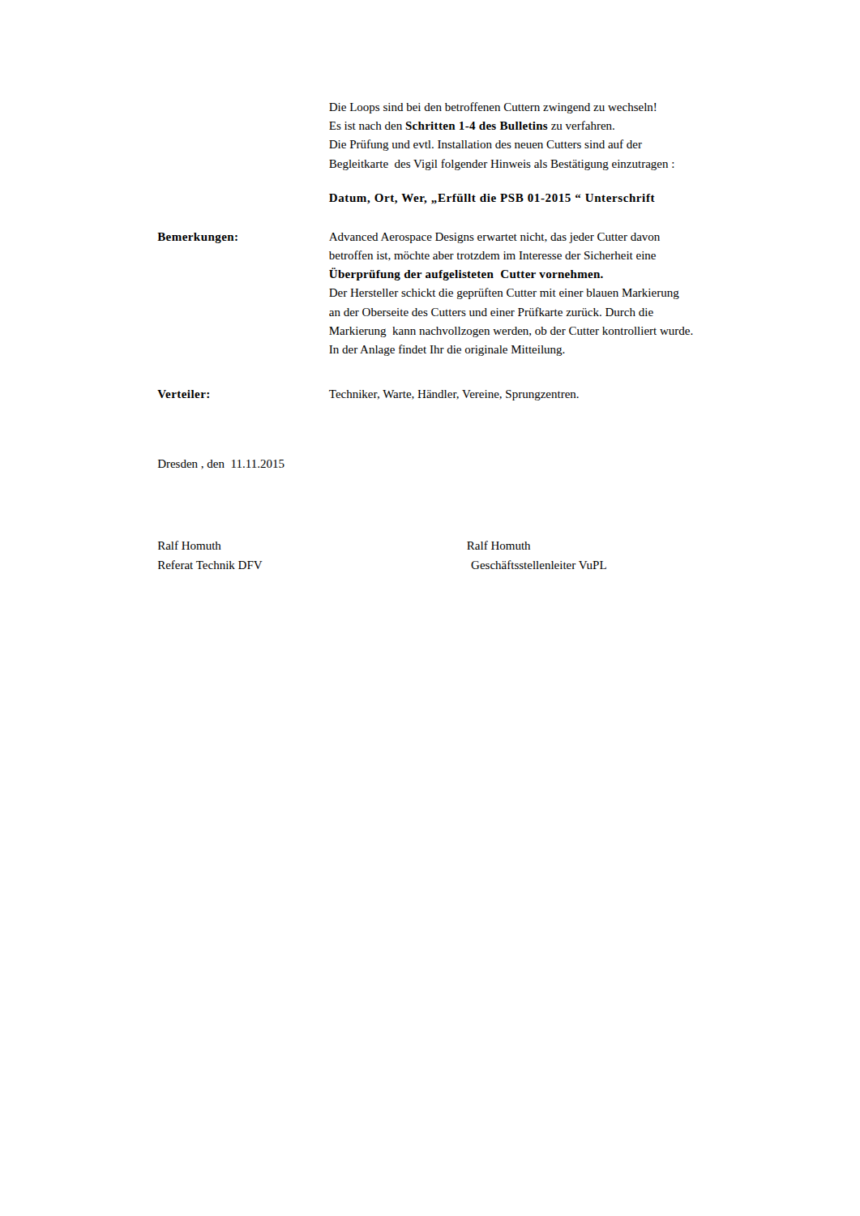Die Loops sind bei den betroffenen Cuttern zwingend zu wechseln!
Es ist nach den Schritten 1-4 des Bulletins zu verfahren.
Die Prüfung und evtl. Installation des neuen Cutters sind auf der
Begleitkarte des Vigil folgender Hinweis als Bestätigung einzutragen :
Datum, Ort, Wer, „Erfüllt die PSB 01-2015 “ Unterschrift
| Bemerkungen: | Advanced Aerospace Designs erwartet nicht, das jeder Cutter davon betroffen ist, möchte aber trotzdem im Interesse der Sicherheit eine Überprüfung der aufgelisteten Cutter vornehmen. Der Hersteller schickt die geprüften Cutter mit einer blauen Markierung an der Oberseite des Cutters und einer Prüfkarte zurück. Durch die Markierung kann nachvollzogen werden, ob der Cutter kontrolliert wurde. In der Anlage findet Ihr die originale Mitteilung. |
| Verteiler: | Techniker, Warte, Händler, Vereine, Sprungzentren. |
Dresden , den 11.11.2015
| Ralf Homuth Referat Technik DFV | Ralf Homuth Geschäftsstellenleiter VuPL |